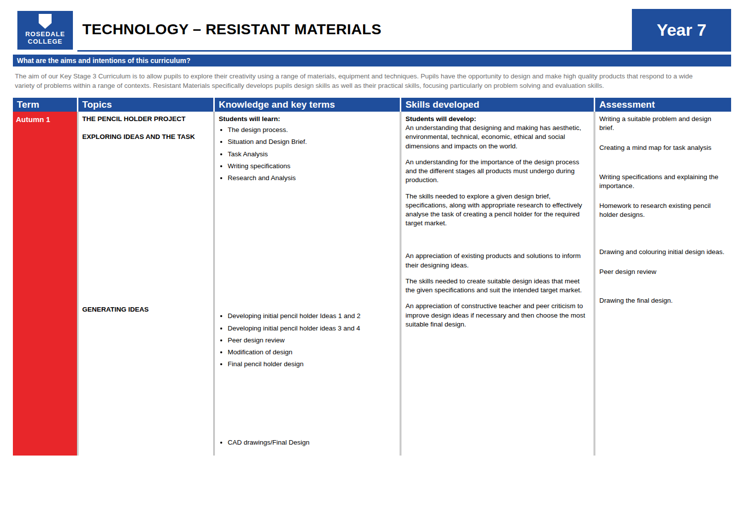ROSEDALE
COLLEGE
TECHNOLOGY – RESISTANT MATERIALS
Year 7
What are the aims and intentions of this curriculum?
The aim of our Key Stage 3 Curriculum is to allow pupils to explore their creativity using a range of materials, equipment and techniques. Pupils have the opportunity to design and make high quality products that respond to a wide variety of problems within a range of contexts. Resistant Materials specifically develops pupils design skills as well as their practical skills, focusing particularly on problem solving and evaluation skills.
| Term | Topics | Knowledge and key terms | Skills developed | Assessment |
| --- | --- | --- | --- | --- |
| Autumn 1 | THE PENCIL HOLDER PROJECT EXPLORING IDEAS AND THE TASK GENERATING IDEAS | Students will learn: The design process. Situation and Design Brief. Task Analysis Writing specifications Research and Analysis Developing initial pencil holder Ideas 1 and 2 Developing initial pencil holder ideas 3 and 4 Peer design review Modification of design Final pencil holder design CAD drawings/Final Design | Students will develop: An understanding that designing and making has aesthetic, environmental, technical, economic, ethical and social dimensions and impacts on the world. An understanding for the importance of the design process and the different stages all products must undergo during production. The skills needed to explore a given design brief, specifications, along with appropriate research to effectively analyse the task of creating a pencil holder for the required target market. An appreciation of existing products and solutions to inform their designing ideas. The skills needed to create suitable design ideas that meet the given specifications and suit the intended target market. An appreciation of constructive teacher and peer criticism to improve design ideas if necessary and then choose the most suitable final design. | Writing a suitable problem and design brief. Creating a mind map for task analysis Writing specifications and explaining the importance. Homework to research existing pencil holder designs. Drawing and colouring initial design ideas. Peer design review Drawing the final design. |